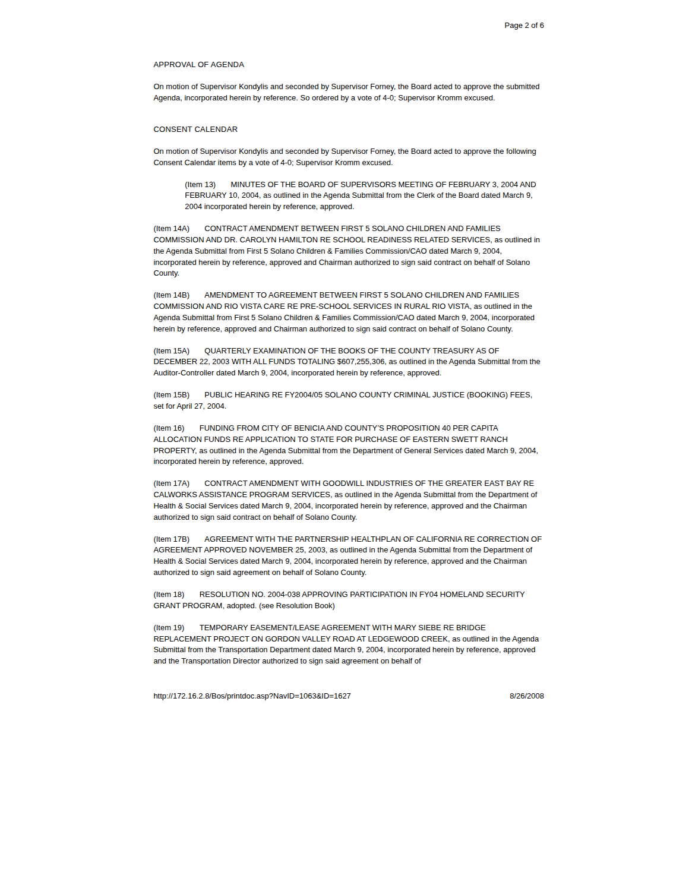Page 2 of 6
APPROVAL OF AGENDA
On motion of Supervisor Kondylis and seconded by Supervisor Forney, the Board acted to approve the submitted Agenda, incorporated herein by reference. So ordered by a vote of 4-0; Supervisor Kromm excused.
CONSENT CALENDAR
On motion of Supervisor Kondylis and seconded by Supervisor Forney, the Board acted to approve the following Consent Calendar items by a vote of 4-0; Supervisor Kromm excused.
(Item 13) MINUTES OF THE BOARD OF SUPERVISORS MEETING OF FEBRUARY 3, 2004 AND FEBRUARY 10, 2004, as outlined in the Agenda Submittal from the Clerk of the Board dated March 9, 2004 incorporated herein by reference, approved.
(Item 14A) CONTRACT AMENDMENT BETWEEN FIRST 5 SOLANO CHILDREN AND FAMILIES COMMISSION AND DR. CAROLYN HAMILTON RE SCHOOL READINESS RELATED SERVICES, as outlined in the Agenda Submittal from First 5 Solano Children & Families Commission/CAO dated March 9, 2004, incorporated herein by reference, approved and Chairman authorized to sign said contract on behalf of Solano County.
(Item 14B) AMENDMENT TO AGREEMENT BETWEEN FIRST 5 SOLANO CHILDREN AND FAMILIES COMMISSION AND RIO VISTA CARE RE PRE-SCHOOL SERVICES IN RURAL RIO VISTA, as outlined in the Agenda Submittal from First 5 Solano Children & Families Commission/CAO dated March 9, 2004, incorporated herein by reference, approved and Chairman authorized to sign said contract on behalf of Solano County.
(Item 15A) QUARTERLY EXAMINATION OF THE BOOKS OF THE COUNTY TREASURY AS OF DECEMBER 22, 2003 WITH ALL FUNDS TOTALING $607,255,306, as outlined in the Agenda Submittal from the Auditor-Controller dated March 9, 2004, incorporated herein by reference, approved.
(Item 15B) PUBLIC HEARING RE FY2004/05 SOLANO COUNTY CRIMINAL JUSTICE (BOOKING) FEES, set for April 27, 2004.
(Item 16) FUNDING FROM CITY OF BENICIA AND COUNTY’S PROPOSITION 40 PER CAPITA ALLOCATION FUNDS RE APPLICATION TO STATE FOR PURCHASE OF EASTERN SWETT RANCH PROPERTY, as outlined in the Agenda Submittal from the Department of General Services dated March 9, 2004, incorporated herein by reference, approved.
(Item 17A) CONTRACT AMENDMENT WITH GOODWILL INDUSTRIES OF THE GREATER EAST BAY RE CALWORKS ASSISTANCE PROGRAM SERVICES, as outlined in the Agenda Submittal from the Department of Health & Social Services dated March 9, 2004, incorporated herein by reference, approved and the Chairman authorized to sign said contract on behalf of Solano County.
(Item 17B) AGREEMENT WITH THE PARTNERSHIP HEALTHPLAN OF CALIFORNIA RE CORRECTION OF AGREEMENT APPROVED NOVEMBER 25, 2003, as outlined in the Agenda Submittal from the Department of Health & Social Services dated March 9, 2004, incorporated herein by reference, approved and the Chairman authorized to sign said agreement on behalf of Solano County.
(Item 18) RESOLUTION NO. 2004-038 APPROVING PARTICIPATION IN FY04 HOMELAND SECURITY GRANT PROGRAM, adopted. (see Resolution Book)
(Item 19) TEMPORARY EASEMENT/LEASE AGREEMENT WITH MARY SIEBE RE BRIDGE REPLACEMENT PROJECT ON GORDON VALLEY ROAD AT LEDGEWOOD CREEK, as outlined in the Agenda Submittal from the Transportation Department dated March 9, 2004, incorporated herein by reference, approved and the Transportation Director authorized to sign said agreement on behalf of
http://172.16.2.8/Bos/printdoc.asp?NavID=1063&ID=1627 8/26/2008